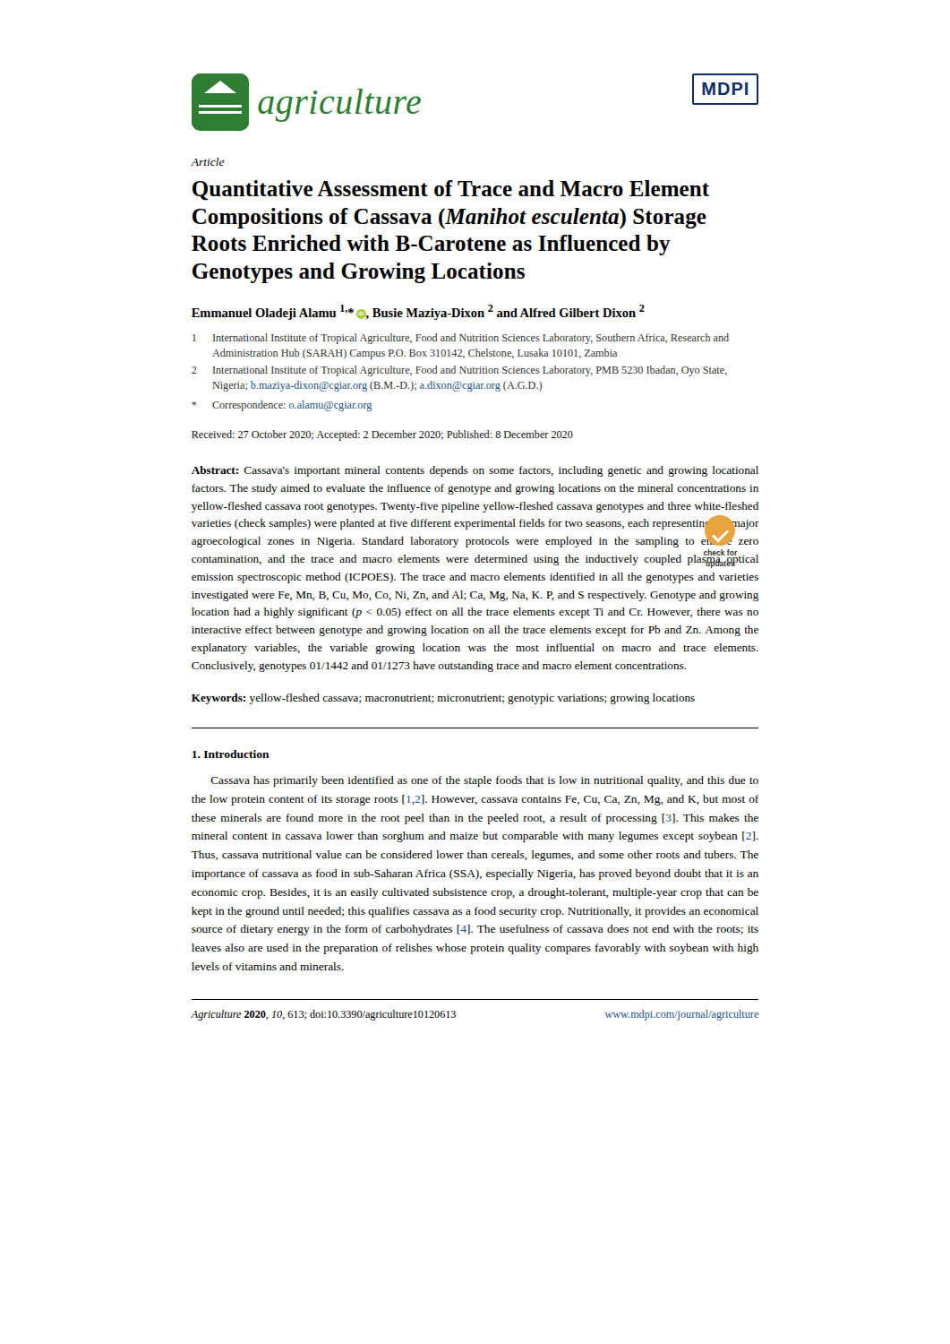agriculture
MDPI
Article
Quantitative Assessment of Trace and Macro Element Compositions of Cassava (Manihot esculenta) Storage Roots Enriched with B-Carotene as Influenced by Genotypes and Growing Locations
Emmanuel Oladeji Alamu 1,* , Busie Maziya-Dixon 2 and Alfred Gilbert Dixon 2
1 International Institute of Tropical Agriculture, Food and Nutrition Sciences Laboratory, Southern Africa, Research and Administration Hub (SARAH) Campus P.O. Box 310142, Chelstone, Lusaka 10101, Zambia
2 International Institute of Tropical Agriculture, Food and Nutrition Sciences Laboratory, PMB 5230 Ibadan, Oyo State, Nigeria; b.maziya-dixon@cgiar.org (B.M.-D.); a.dixon@cgiar.org (A.G.D.)
*Correspondence: o.alamu@cgiar.org
Received: 27 October 2020; Accepted: 2 December 2020; Published: 8 December 2020
check for
updates
Abstract: Cassava's important mineral contents depends on some factors, including genetic and growing locational factors. The study aimed to evaluate the influence of genotype and growing locations on the mineral concentrations in yellow-fleshed cassava root genotypes. Twenty-five pipeline yellow-fleshed cassava genotypes and three white-fleshed varieties (check samples) were planted at five different experimental fields for two seasons, each representing the major agroecological zones in Nigeria. Standard laboratory protocols were employed in the sampling to ensure zero contamination, and the trace and macro elements were determined using the inductively coupled plasma optical emission spectroscopic method (ICPOES). The trace and macro elements identified in all the genotypes and varieties investigated were Fe, Mn, B, Cu, Mo, Co, Ni, Zn, and Al; Ca, Mg, Na, K. P, and S respectively. Genotype and growing location had a highly significant (p < 0.05) effect on all the trace elements except Ti and Cr. However, there was no interactive effect between genotype and growing location on all the trace elements except for Pb and Zn. Among the explanatory variables, the variable growing location was the most influential on macro and trace elements. Conclusively, genotypes 01/1442 and 01/1273 have outstanding trace and macro element concentrations.
Keywords: yellow-fleshed cassava; macronutrient; micronutrient; genotypic variations; growing locations
1. Introduction
Cassava has primarily been identified as one of the staple foods that is low in nutritional quality, and this due to the low protein content of its storage roots [1,2]. However, cassava contains Fe, Cu, Ca, Zn, Mg, and K, but most of these minerals are found more in the root peel than in the peeled root, a result of processing [3]. This makes the mineral content in cassava lower than sorghum and maize but comparable with many legumes except soybean [2]. Thus, cassava nutritional value can be considered lower than cereals, legumes, and some other roots and tubers. The importance of cassava as food in sub-Saharan Africa (SSA), especially Nigeria, has proved beyond doubt that it is an economic crop. Besides, it is an easily cultivated subsistence crop, a drought-tolerant, multiple-year crop that can be kept in the ground until needed; this qualifies cassava as a food security crop. Nutritionally, it provides an economical source of dietary energy in the form of carbohydrates [4]. The usefulness of cassava does not end with the roots; its leaves also are used in the preparation of relishes whose protein quality compares favorably with soybean with high levels of vitamins and minerals.
Agriculture 2020, 10, 613; doi:10.3390/agriculture10120613
www.mdpi.com/journal/agriculture